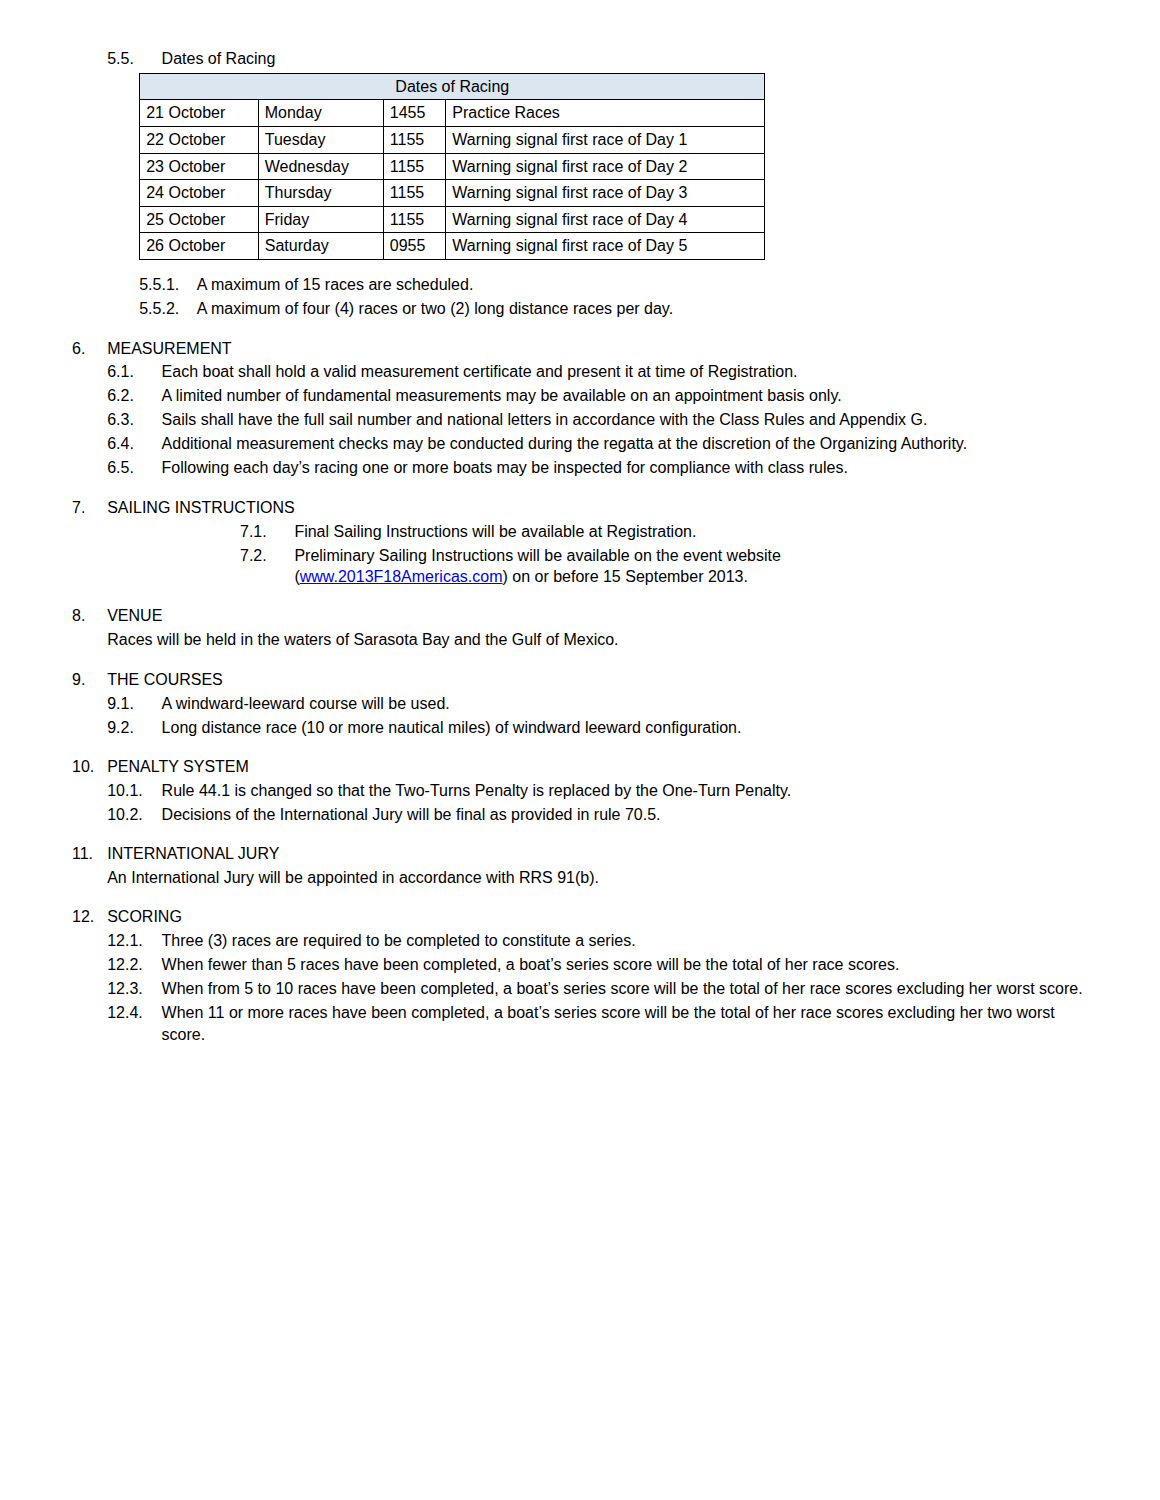5.5.
Dates of Racing
| Dates of Racing |
| --- |
| 21 October | Monday | 1455 | Practice Races |
| 22 October | Tuesday | 1155 | Warning signal first race of Day 1 |
| 23 October | Wednesday | 1155 | Warning signal first race of Day 2 |
| 24 October | Thursday | 1155 | Warning signal first race of Day 3 |
| 25 October | Friday | 1155 | Warning signal first race of Day 4 |
| 26 October | Saturday | 0955 | Warning signal first race of Day 5 |
5.5.1.
A maximum of 15 races are scheduled.
5.5.2.
A maximum of four (4) races or two (2) long distance races per day.
6.
MEASUREMENT
6.1.
Each boat shall hold a valid measurement certificate and present it at time of Registration.
6.2.
A limited number of fundamental measurements may be available on an appointment basis only.
6.3.
Sails shall have the full sail number and national letters in accordance with the Class Rules and Appendix G.
6.4.
Additional measurement checks may be conducted during the regatta at the discretion of the Organizing Authority.
6.5.
Following each day’s racing one or more boats may be inspected for compliance with class rules.
7.
SAILING INSTRUCTIONS
7.1.
Final Sailing Instructions will be available at Registration.
7.2.
Preliminary Sailing Instructions will be available on the event website
(www.2013F18Americas.com) on or before 15 September 2013.
8.
VENUE
Races will be held in the waters of Sarasota Bay and the Gulf of Mexico.
9.
THE COURSES
9.1.
A windward-leeward course will be used.
9.2.
Long distance race (10 or more nautical miles) of windward leeward configuration.
10.
PENALTY SYSTEM
10.1.
Rule 44.1 is changed so that the Two-Turns Penalty is replaced by the One-Turn Penalty.
10.2.
Decisions of the International Jury will be final as provided in rule 70.5.
11.
INTERNATIONAL JURY
An International Jury will be appointed in accordance with RRS 91(b).
12.
SCORING
12.1.
Three (3) races are required to be completed to constitute a series.
12.2.
When fewer than 5 races have been completed, a boat’s series score will be the total of her race scores.
12.3.
When from 5 to 10 races have been completed, a boat’s series score will be the total of her race scores excluding her worst score.
12.4.
When 11 or more races have been completed, a boat’s series score will be the total of her race scores excluding her two worst score.